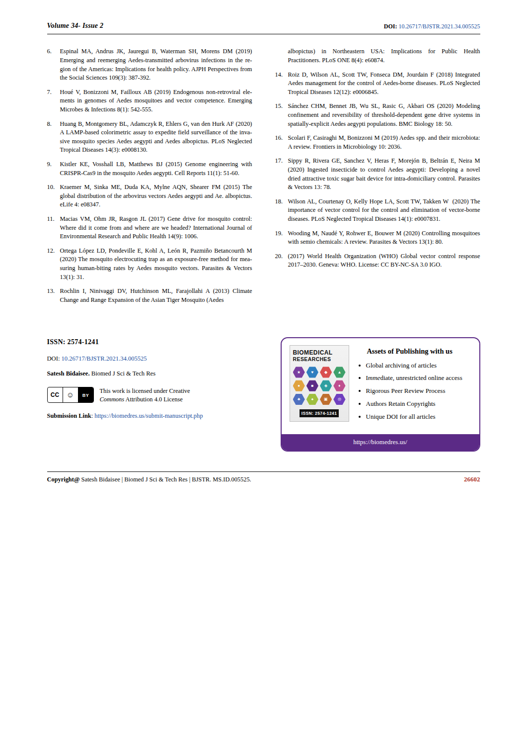Volume 34- Issue 2
DOI: 10.26717/BJSTR.2021.34.005525
6. Espinal MA, Andrus JK, Jauregui B, Waterman SH, Morens DM (2019) Emerging and reemerging Aedes-transmitted arbovirus infections in the region of the Americas: Implications for health policy. AJPH Perspectives from the Social Sciences 109(3): 387-392.
7. Houé V, Bonizzoni M, Failloux AB (2019) Endogenous non-retroviral elements in genomes of Aedes mosquitoes and vector competence. Emerging Microbes & Infections 8(1): 542-555.
8. Huang B, Montgomery BL, Adamczyk R, Ehlers G, van den Hurk AF (2020) A LAMP-based colorimetric assay to expedite field surveillance of the invasive mosquito species Aedes aegypti and Aedes albopictus. PLoS Neglected Tropical Diseases 14(3): e0008130.
9. Kistler KE, Vosshall LB, Matthews BJ (2015) Genome engineering with CRISPR-Cas9 in the mosquito Aedes aegypti. Cell Reports 11(1): 51-60.
10. Kraemer M, Sinka ME, Duda KA, Mylne AQN, Shearer FM (2015) The global distribution of the arbovirus vectors Aedes aegypti and Ae. albopictus. eLife 4: e08347.
11. Macias VM, Ohm JR, Rasgon JL (2017) Gene drive for mosquito control: Where did it come from and where are we headed? International Journal of Environmental Research and Public Health 14(9): 1006.
12. Ortega López LD, Pondeville E, Kohl A, León R, Pazmiño Betancourth M (2020) The mosquito electrocuting trap as an exposure-free method for measuring human-biting rates by Aedes mosquito vectors. Parasites & Vectors 13(1): 31.
13. Rochlin I, Ninivaggi DV, Hutchinson ML, Farajollahi A (2013) Climate Change and Range Expansion of the Asian Tiger Mosquito (Aedes
albopictus) in Northeastern USA: Implications for Public Health Practitioners. PLoS ONE 8(4): e60874.
14. Roiz D, Wilson AL, Scott TW, Fonseca DM, Jourdain F (2018) Integrated Aedes management for the control of Aedes-borne diseases. PLoS Neglected Tropical Diseases 12(12): e0006845.
15. Sánchez CHM, Bennet JB, Wu SL, Rasic G, Akbari OS (2020) Modeling confinement and reversibility of threshold-dependent gene drive systems in spatially-explicit Aedes aegypti populations. BMC Biology 18: 50.
16. Scolari F, Casiraghi M, Bonizzoni M (2019) Aedes spp. and their microbiota: A review. Frontiers in Microbiology 10: 2036.
17. Sippy R, Rivera GE, Sanchez V, Heras F, Morejón B, Beltrán E, Neira M (2020) Ingested insecticide to control Aedes aegypti: Developing a novel dried attractive toxic sugar bait device for intra-domiciliary control. Parasites & Vectors 13: 78.
18. Wilson AL, Courtenay O, Kelly Hope LA, Scott TW, Takken W (2020) The importance of vector control for the control and elimination of vector-borne diseases. PLoS Neglected Tropical Diseases 14(1): e0007831.
19. Wooding M, Naudé Y, Rohwer E, Bouwer M (2020) Controlling mosquitoes with semio chemicals: A review. Parasites & Vectors 13(1): 80.
20.(2017) World Health Organization (WHO) Global vector control response 2017–2030. Geneva: WHO. License: CC BY-NC-SA 3.0 IGO.
ISSN: 2574-1241
DOI: 10.26717/BJSTR.2021.34.005525
Satesh Bidaisee. Biomed J Sci & Tech Res
CC ☺ BY This work is licensed under Creative
Commons Attribution 4.0 License
Submission Link: https://biomedres.us/submit-manuscript.php
BIOMEDICAL
RESEARCHES
★♥◆▲ ●■◈♦ ♣♠▣◎
ISSN: 2574-1241
Assets of Publishing with us
Global archiving of articles
Immediate, unrestricted online access
Rigorous Peer Review Process
Authors Retain Copyrights
Unique DOI for all articles
https://biomedres.us/
Copyright@ Satesh Bidaisee | Biomed J Sci & Tech Res | BJSTR. MS.ID.005525.
26602